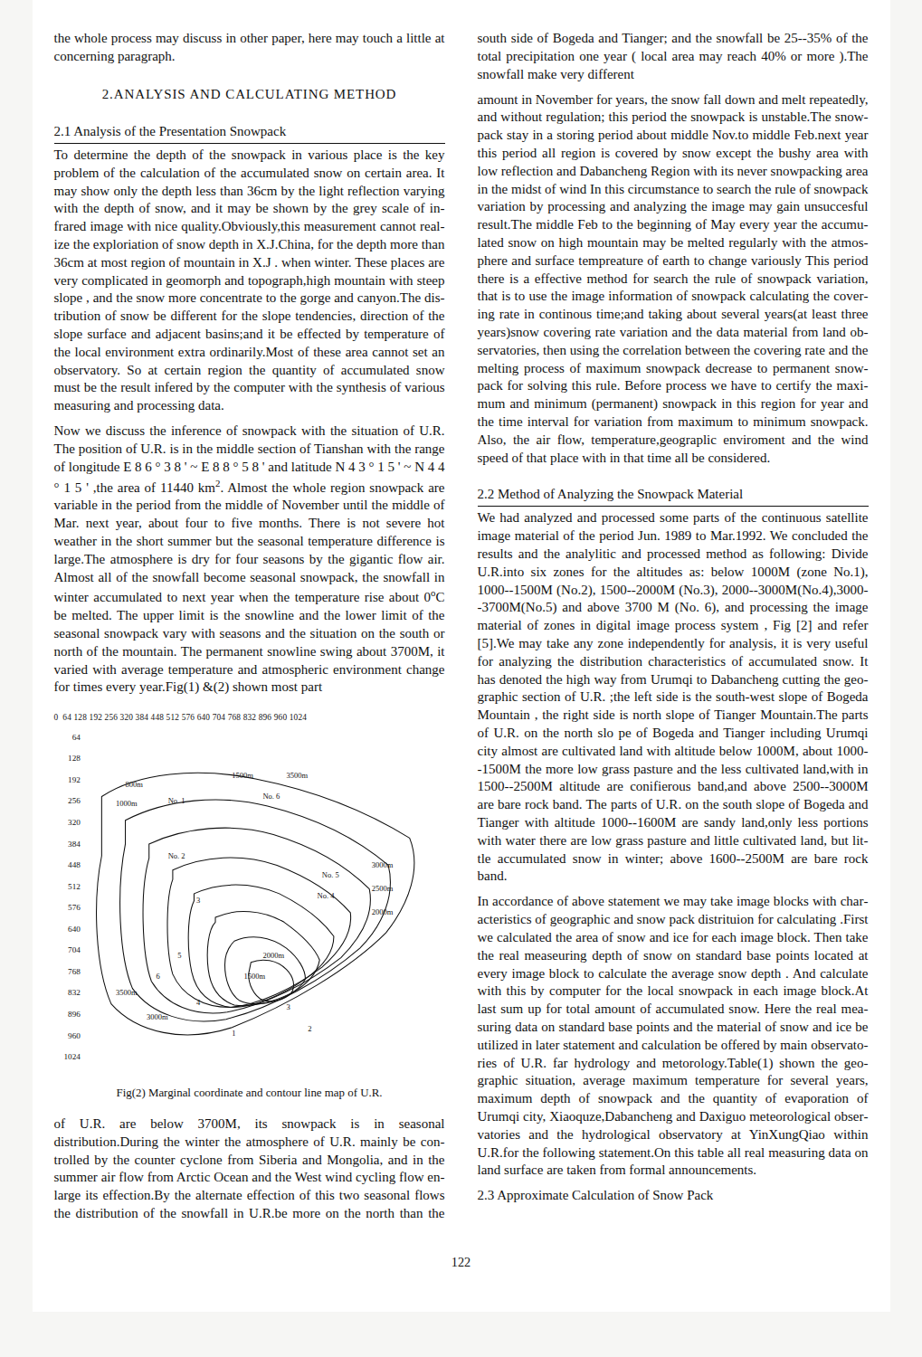the whole process may discuss in other paper, here may touch a little at concerning paragraph.
2.ANALYSIS AND CALCULATING METHOD
2.1 Analysis of the Presentation Snowpack
To determine the depth of the snowpack in various place is the key problem of the calculation of the accumulated snow on certain area. It may show only the depth less than 36cm by the light reflection varying with the depth of snow, and it may be shown by the grey scale of infrared image with nice quality.Obviously,this measurement cannot realize the exploriation of snow depth in X.J.China, for the depth more than 36cm at most region of mountain in X.J . when winter. These places are very complicated in geomorph and topograph,high mountain with steep slope , and the snow more concentrate to the gorge and canyon.The distribution of snow be different for the slope tendencies, direction of the slope surface and adjacent basins;and it be effected by temperature of the local environment extra ordinarily.Most of these area cannot set an observatory. So at certain region the quantity of accumulated snow must be the result infered by the computer with the synthesis of various measuring and processing data.
Now we discuss the inference of snowpack with the situation of U.R. The position of U.R. is in the middle section of Tianshan with the range of longitude E 8 6 ° 3 8 ' ~ E 8 8 ° 5 8 ' and latitude N 4 3 ° 1 5 ' ~ N 4 4 ° 1 5 ' ,the area of 11440 km2. Almost the whole region snowpack are variable in the period from the middle of November until the middle of Mar. next year, about four to five months. There is not severe hot weather in the short summer but the seasonal temperature difference is large.The atmosphere is dry for four seasons by the gigantic flow air. Almost all of the snowfall become seasonal snowpack, the snowfall in winter accumulated to next year when the temperature rise about 0oC be melted. The upper limit is the snowline and the lower limit of the seasonal snowpack vary with seasons and the situation on the south or north of the mountain. The permanent snowline swing about 3700M, it varied with average temperature and atmospheric environment change for times every year.Fig(1) &(2) shown most part
0 64 128 192 256 320 384 448 512 576 640 704 768 832 896 960 1024
64 128 192 256 320 384 448 512 576 640 704 768 832 896 960 1024 800m 1000m 1500m 3500m 3000m 2500m 2000m 2000m 1500m 3500m 3000m No. 1 No. 6 No. 2 No. 5 No. 4 3 5 6 4 3 2 1
Fig(2) Marginal coordinate and contour line map of U.R.
of U.R. are below 3700M, its snowpack is in seasonal distribution.During the winter the atmosphere of U.R. mainly be controlled by the counter cyclone from Siberia and Mongolia, and in the summer air flow from Arctic Ocean and the West wind cycling flow enlarge its effection.By the alternate effection of this two seasonal flows the distribution of the snowfall in U.R.be more on the north than the south side of Bogeda and Tianger; and the snowfall be 25--35% of the total precipitation one year ( local area may reach 40% or more ).The snowfall make very different
amount in November for years, the snow fall down and melt repeatedly, and without regulation; this period the snowpack is unstable.The snowpack stay in a storing period about middle Nov.to middle Feb.next year this period all region is covered by snow except the bushy area with low reflection and Dabancheng Region with its never snowpacking area in the midst of wind In this circumstance to search the rule of snowpack variation by processing and analyzing the image may gain unsuccesful result.The middle Feb to the beginning of May every year the accumulated snow on high mountain may be melted regularly with the atmosphere and surface tempreature of earth to change variously This period there is a effective method for search the rule of snowpack variation, that is to use the image information of snowpack calculating the covering rate in continous time;and taking about several years(at least three years)snow covering rate variation and the data material from land observatories, then using the correlation between the covering rate and the melting process of maximum snowpack decrease to permanent snowpack for solving this rule. Before process we have to certify the maximum and minimum (permanent) snowpack in this region for year and the time interval for variation from maximum to minimum snowpack. Also, the air flow, temperature,geograplic enviroment and the wind speed of that place with in that time all be considered.
2.2 Method of Analyzing the Snowpack Material
We had analyzed and processed some parts of the continuous satellite image material of the period Jun. 1989 to Mar.1992. We concluded the results and the analylitic and processed method as following: Divide U.R.into six zones for the altitudes as: below 1000M (zone No.1), 1000--1500M (No.2), 1500--2000M (No.3), 2000--3000M(No.4),3000--3700M(No.5) and above 3700 M (No. 6), and processing the image material of zones in digital image process system , Fig [2] and refer [5].We may take any zone independently for analysis, it is very useful for analyzing the distribution characteristics of accumulated snow. It has denoted the high way from Urumqi to Dabancheng cutting the geographic section of U.R. ;the left side is the south-west slope of Bogeda Mountain , the right side is north slope of Tianger Mountain.The parts of U.R. on the north slo pe of Bogeda and Tianger including Urumqi city almost are cultivated land with altitude below 1000M, about 1000--1500M the more low grass pasture and the less cultivated land,with in 1500--2500M altitude are conifierous band,and above 2500--3000M are bare rock band. The parts of U.R. on the south slope of Bogeda and Tianger with altitude 1000--1600M are sandy land,only less portions with water there are low grass pasture and little cultivated land, but little accumulated snow in winter; above 1600--2500M are bare rock band.
In accordance of above statement we may take image blocks with characteristics of geographic and snow pack distrituion for calculating .First we calculated the area of snow and ice for each image block. Then take the real measeuring depth of snow on standard base points located at every image block to calculate the average snow depth . And calculate with this by computer for the local snowpack in each image block.At last sum up for total amount of accumulated snow. Here the real measuring data on standard base points and the material of snow and ice be utilized in later statement and calculation be offered by main observatories of U.R. far hydrology and metorology.Table(1) shown the geographic situation, average maximum temperature for several years, maximum depth of snowpack and the quantity of evaporation of Urumqi city, Xiaoquze,Dabancheng and Daxiguo meteorological observatories and the hydrological observatory at YinXungQiao within U.R.for the following statement.On this table all real measuring data on land surface are taken from formal announcements.
2.3 Approximate Calculation of Snow Pack
122